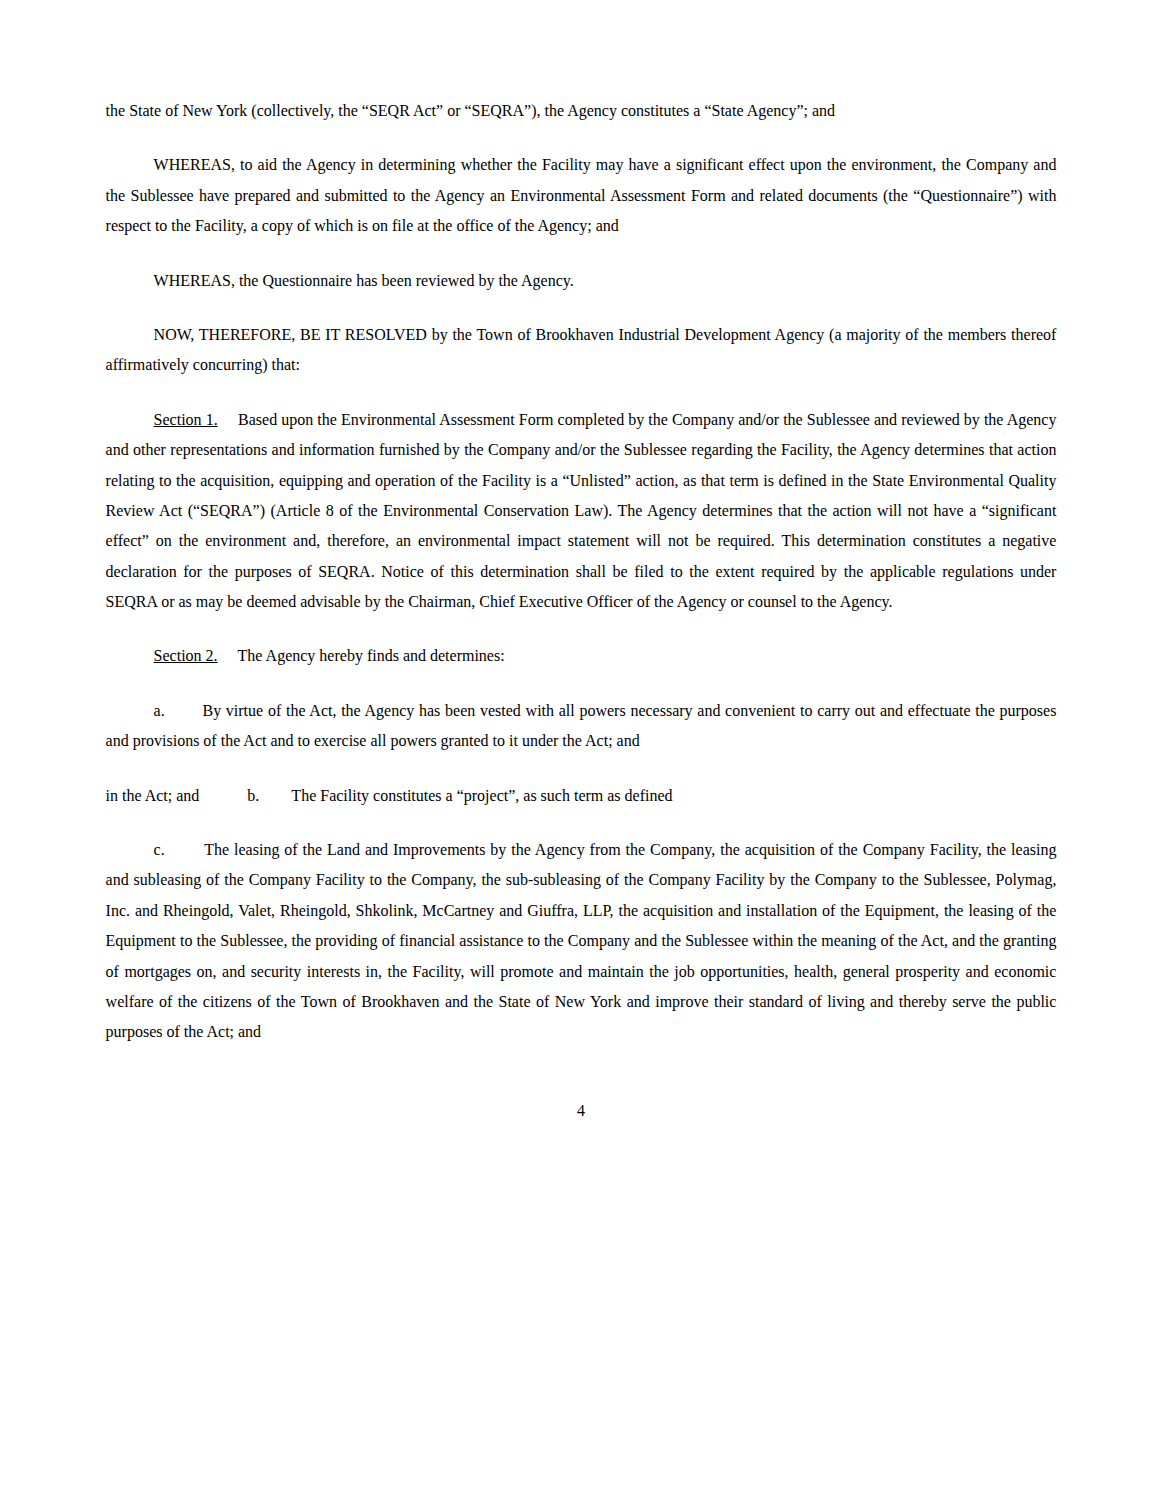the State of New York (collectively, the “SEQR Act” or “SEQRA”), the Agency constitutes a “State Agency”; and
WHEREAS, to aid the Agency in determining whether the Facility may have a significant effect upon the environment, the Company and the Sublessee have prepared and submitted to the Agency an Environmental Assessment Form and related documents (the “Questionnaire”) with respect to the Facility, a copy of which is on file at the office of the Agency; and
WHEREAS, the Questionnaire has been reviewed by the Agency.
NOW, THEREFORE, BE IT RESOLVED by the Town of Brookhaven Industrial Development Agency (a majority of the members thereof affirmatively concurring) that:
Section 1. Based upon the Environmental Assessment Form completed by the Company and/or the Sublessee and reviewed by the Agency and other representations and information furnished by the Company and/or the Sublessee regarding the Facility, the Agency determines that action relating to the acquisition, equipping and operation of the Facility is a “Unlisted” action, as that term is defined in the State Environmental Quality Review Act (“SEQRA”) (Article 8 of the Environmental Conservation Law). The Agency determines that the action will not have a “significant effect” on the environment and, therefore, an environmental impact statement will not be required. This determination constitutes a negative declaration for the purposes of SEQRA. Notice of this determination shall be filed to the extent required by the applicable regulations under SEQRA or as may be deemed advisable by the Chairman, Chief Executive Officer of the Agency or counsel to the Agency.
Section 2. The Agency hereby finds and determines:
a. By virtue of the Act, the Agency has been vested with all powers necessary and convenient to carry out and effectuate the purposes and provisions of the Act and to exercise all powers granted to it under the Act; and
in the Act; and
b. The Facility constitutes a “project”, as such term as defined
c. The leasing of the Land and Improvements by the Agency from the Company, the acquisition of the Company Facility, the leasing and subleasing of the Company Facility to the Company, the sub-subleasing of the Company Facility by the Company to the Sublessee, Polymag, Inc. and Rheingold, Valet, Rheingold, Shkolink, McCartney and Giuffra, LLP, the acquisition and installation of the Equipment, the leasing of the Equipment to the Sublessee, the providing of financial assistance to the Company and the Sublessee within the meaning of the Act, and the granting of mortgages on, and security interests in, the Facility, will promote and maintain the job opportunities, health, general prosperity and economic welfare of the citizens of the Town of Brookhaven and the State of New York and improve their standard of living and thereby serve the public purposes of the Act; and
4